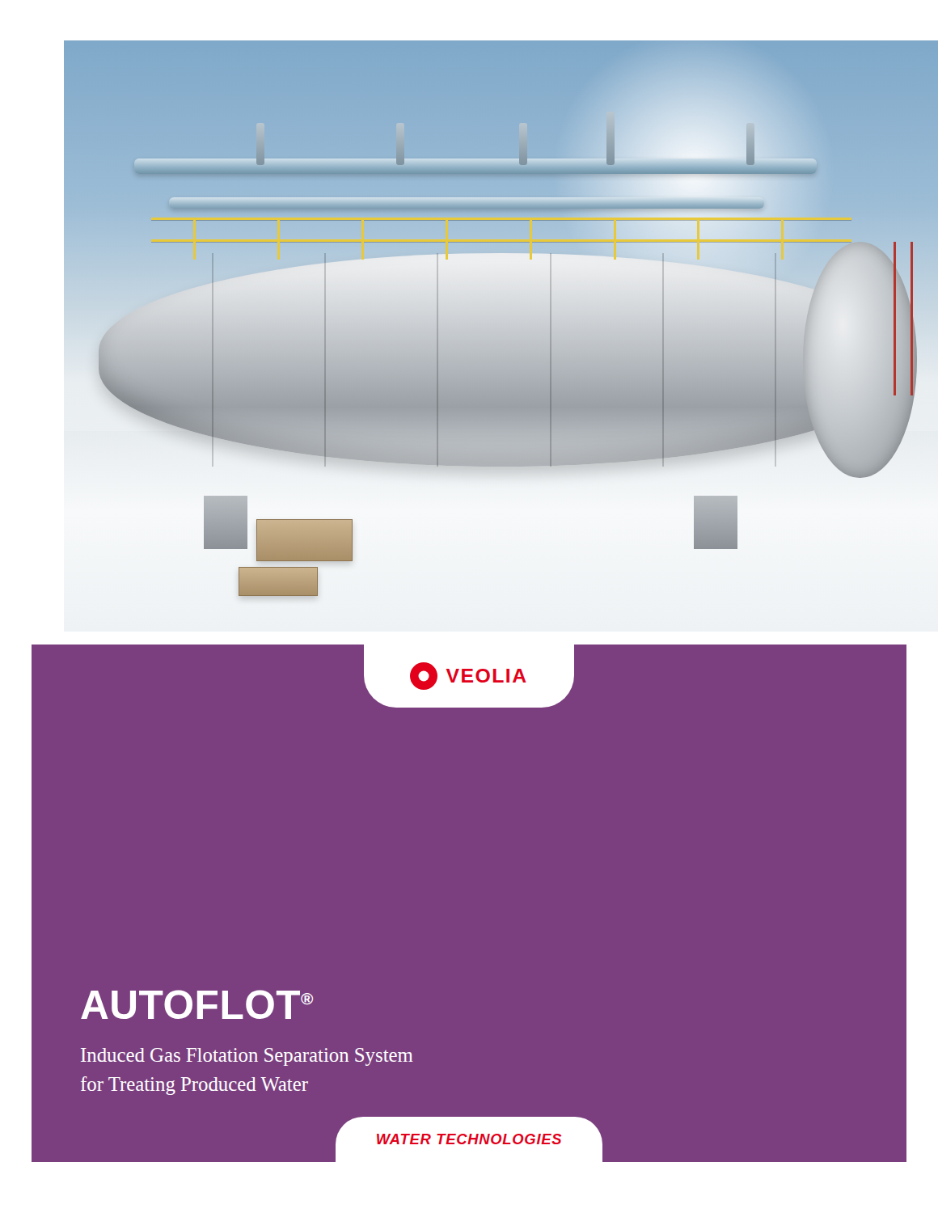VEOLIA
AUTOFLOT®
Induced Gas Flotation Separation System
for Treating Produced Water
WATER TECHNOLOGIES